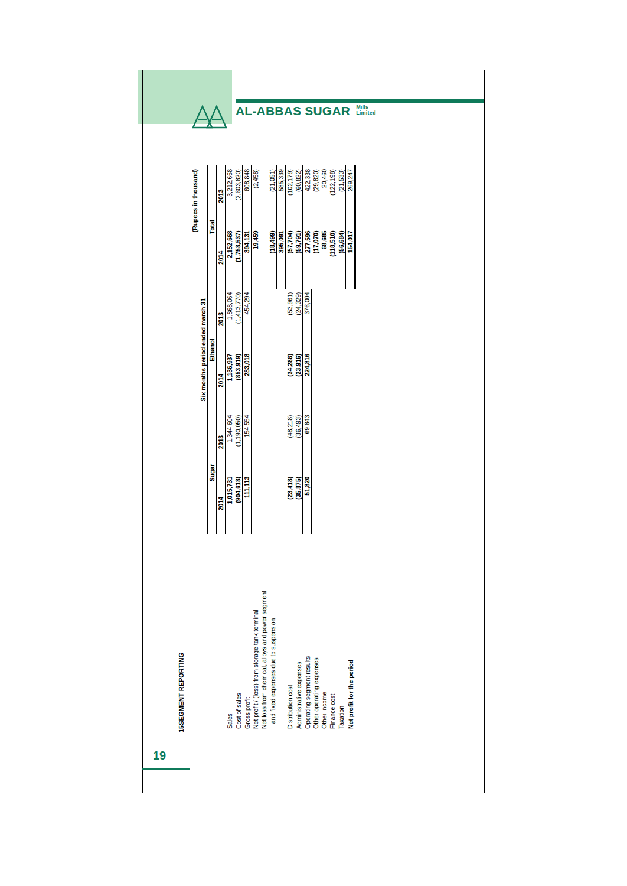AL-ABBAS SUGAR Mills Limited
15 SEGMENT REPORTING
| | (Rupees in thousand) |
| --- | --- |
| | Six months period ended march 31 |
| | Sugar | Ethanol | Total |
| | 2014 | 2013 | 2014 | 2013 | 2014 | 2013 |
| Sales | 1,015,731 | 1,344,604 | 1,136,937 | 1,868,064 | 2,152,668 | 3,212,668 |
| Cost of sales | (904,618) | (1,190,050) | (853,919) | (1,413,770) | (1,758,537) | (2,603,820) |
| Gross profit | 111,113 | 154,554 | 283,018 | 454,294 | 394,131 | 608,848 |
| Net profit / (loss) from storage tank terminal | | | | | 19,459 | (2,458) |
| Net loss from chemical, alloys and power segment | | | | | | |
| and fixed expenses due to suspension | | | | | (18,499) | (21,051) |
| | | | | | 395,091 | 585,339 |
| Distribution cost | (23,418) | (48,218) | (34,286) | (53,961) | (57,704) | (102,179) |
| Administrative expenses | (35,875) | (36,493) | (23,916) | (24,329) | (59,791) | (60,822) |
| Operating segment results | 51,820 | 69,843 | 224,816 | 376,004 | 277,596 | 422,338 |
| Other operating expenses | | | | | (17,070) | (29,820) |
| Other income | | | | | 68,685 | 20,460 |
| Finance cost | | | | | (118,510) | (122,198) |
| Taxation | | | | | (56,684) | (21,533) |
| Net profit for the period | | | | | 154,017 | 269,247 |
19